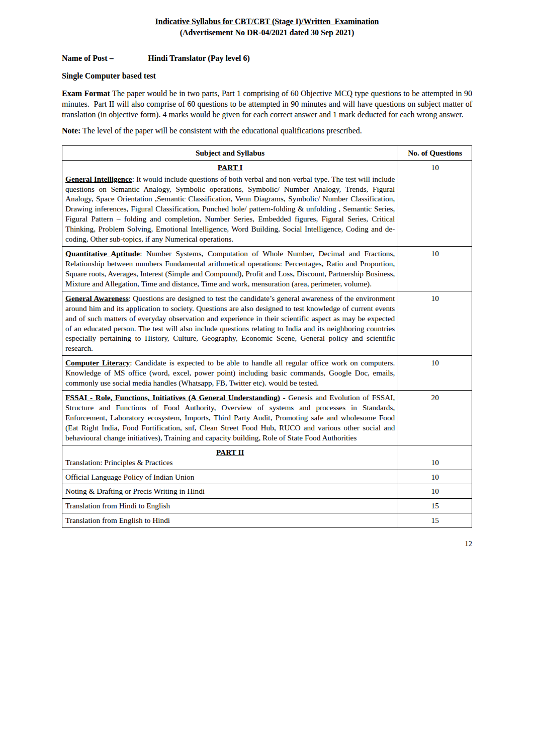Indicative Syllabus for CBT/CBT (Stage I)/Written Examination
(Advertisement No DR-04/2021 dated 30 Sep 2021)
Name of Post –Hindi Translator (Pay level 6)
Single Computer based test
Exam Format The paper would be in two parts, Part 1 comprising of 60 Objective MCQ type questions to be attempted in 90 minutes. Part II will also comprise of 60 questions to be attempted in 90 minutes and will have questions on subject matter of translation (in objective form). 4 marks would be given for each correct answer and 1 mark deducted for each wrong answer.
Note: The level of the paper will be consistent with the educational qualifications prescribed.
| Subject and Syllabus | No. of Questions |
| --- | --- |
| PART I General Intelligence : It would include questions of both verbal and non-verbal type. The test will include questions on Semantic Analogy, Symbolic operations, Symbolic/ Number Analogy, Trends, Figural Analogy, Space Orientation ,Semantic Classification, Venn Diagrams, Symbolic/ Number Classification, Drawing inferences, Figural Classification, Punched hole/ pattern-folding & unfolding , Semantic Series, Figural Pattern – folding and completion, Number Series, Embedded figures, Figural Series, Critical Thinking, Problem Solving, Emotional Intelligence, Word Building, Social Intelligence, Coding and de-coding, Other sub-topics, if any Numerical operations. | 10 |
| Quantitative Aptitude : Number Systems, Computation of Whole Number, Decimal and Fractions, Relationship between numbers Fundamental arithmetical operations: Percentages, Ratio and Proportion, Square roots, Averages, Interest (Simple and Compound), Profit and Loss, Discount, Partnership Business, Mixture and Allegation, Time and distance, Time and work, mensuration (area, perimeter, volume). | 10 |
| General Awareness : Questions are designed to test the candidate’s general awareness of the environment around him and its application to society. Questions are also designed to test knowledge of current events and of such matters of everyday observation and experience in their scientific aspect as may be expected of an educated person. The test will also include questions relating to India and its neighboring countries especially pertaining to History, Culture, Geography, Economic Scene, General policy and scientific research. | 10 |
| Computer Literacy : Candidate is expected to be able to handle all regular office work on computers. Knowledge of MS office (word, excel, power point) including basic commands, Google Doc, emails, commonly use social media handles (Whatsapp, FB, Twitter etc). would be tested. | 10 |
| FSSAI - Role, Functions, Initiatives (A General Understanding) - Genesis and Evolution of FSSAI, Structure and Functions of Food Authority, Overview of systems and processes in Standards, Enforcement, Laboratory ecosystem, Imports, Third Party Audit, Promoting safe and wholesome Food (Eat Right India, Food Fortification, snf, Clean Street Food Hub, RUCO and various other social and behavioural change initiatives), Training and capacity building, Role of State Food Authorities | 20 |
| PART II Translation: Principles & Practices | 10 |
| Official Language Policy of Indian Union | 10 |
| Noting & Drafting or Precis Writing in Hindi | 10 |
| Translation from Hindi to English | 15 |
| Translation from English to Hindi | 15 |
12